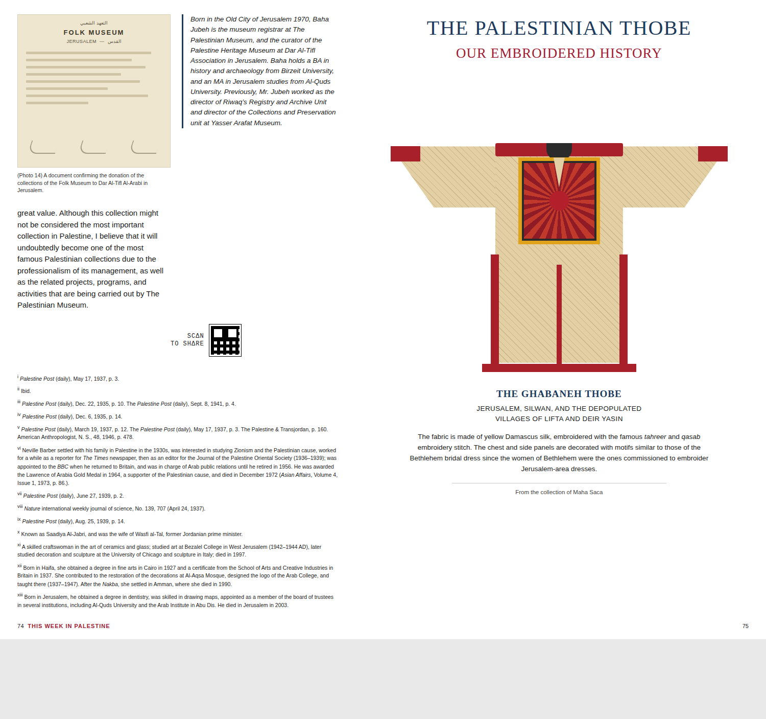التعهد الشعبي FOLK MUSEUM JERUSALEM — القدس
(Photo 14) A document confirming the donation of the collections of the Folk Museum to Dar Al-Tifl Al-Arabi in Jerusalem.
Born in the Old City of Jerusalem 1970, Baha Jubeh is the museum registrar at The Palestinian Museum, and the curator of the Palestine Heritage Museum at Dar Al-Tifl Association in Jerusalem. Baha holds a BA in history and archaeology from Birzeit University, and an MA in Jerusalem studies from Al-Quds University. Previously, Mr. Jubeh worked as the director of Riwaq’s Registry and Archive Unit and director of the Collections and Preservation unit at Yasser Arafat Museum.
great value. Although this collection might not be considered the most important collection in Palestine, I believe that it will undoubtedly become one of the most famous Palestinian collections due to the professionalism of its management, as well as the related projects, programs, and activities that are being carried out by The Palestinian Museum.
SCΔN
TO SHΔRE
i Palestine Post (daily), May 17, 1937, p. 3.
ii Ibid.
iii Palestine Post (daily), Dec. 22, 1935, p. 10. The Palestine Post (daily), Sept. 8, 1941, p. 4.
iv Palestine Post (daily), Dec. 6, 1935, p. 14.
v Palestine Post (daily), March 19, 1937, p. 12. The Palestine Post (daily), May 17, 1937, p. 3. The Palestine & Transjordan, p. 160. American Anthropologist, N. S., 48, 1946, p. 478.
vi Neville Barber settled with his family in Palestine in the 1930s, was interested in studying Zionism and the Palestinian cause, worked for a while as a reporter for The Times newspaper, then as an editor for the Journal of the Palestine Oriental Society (1936–1939); was appointed to the BBC when he returned to Britain, and was in charge of Arab public relations until he retired in 1956. He was awarded the Lawrence of Arabia Gold Medal in 1964, a supporter of the Palestinian cause, and died in December 1972 (Asian Affairs, Volume 4, Issue 1, 1973, p. 86.).
vii Palestine Post (daily), June 27, 1939, p. 2.
viii Nature international weekly journal of science, No. 139, 707 (April 24, 1937).
ix Palestine Post (daily), Aug. 25, 1939, p. 14.
x Known as Saadiya Al-Jabri, and was the wife of Wasfi al-Tal, former Jordanian prime minister.
xi A skilled craftswoman in the art of ceramics and glass; studied art at Bezalel College in West Jerusalem (1942–1944 AD), later studied decoration and sculpture at the University of Chicago and sculpture in Italy; died in 1997.
xii Born in Haifa, she obtained a degree in fine arts in Cairo in 1927 and a certificate from the School of Arts and Creative Industries in Britain in 1937. She contributed to the restoration of the decorations at Al-Aqsa Mosque, designed the logo of the Arab College, and taught there (1937–1947). After the Nakba, she settled in Amman, where she died in 1990.
xiii Born in Jerusalem, he obtained a degree in dentistry, was skilled in drawing maps, appointed as a member of the board of trustees in several institutions, including Al-Quds University and the Arab Institute in Abu Dis. He died in Jerusalem in 2003.
74 THIS WEEK IN PALESTINE
The Palestinian Thobe
Our Embroidered History
The Ghabaneh Thobe
JERUSALEM, SILWAN, AND THE DEPOPULATED
VILLAGES OF LIFTA AND DEIR YASIN
The fabric is made of yellow Damascus silk, embroidered with the famous tahreer and qasab embroidery stitch. The chest and side panels are decorated with motifs similar to those of the Bethlehem bridal dress since the women of Bethlehem were the ones commissioned to embroider Jerusalem-area dresses.
From the collection of Maha Saca
75